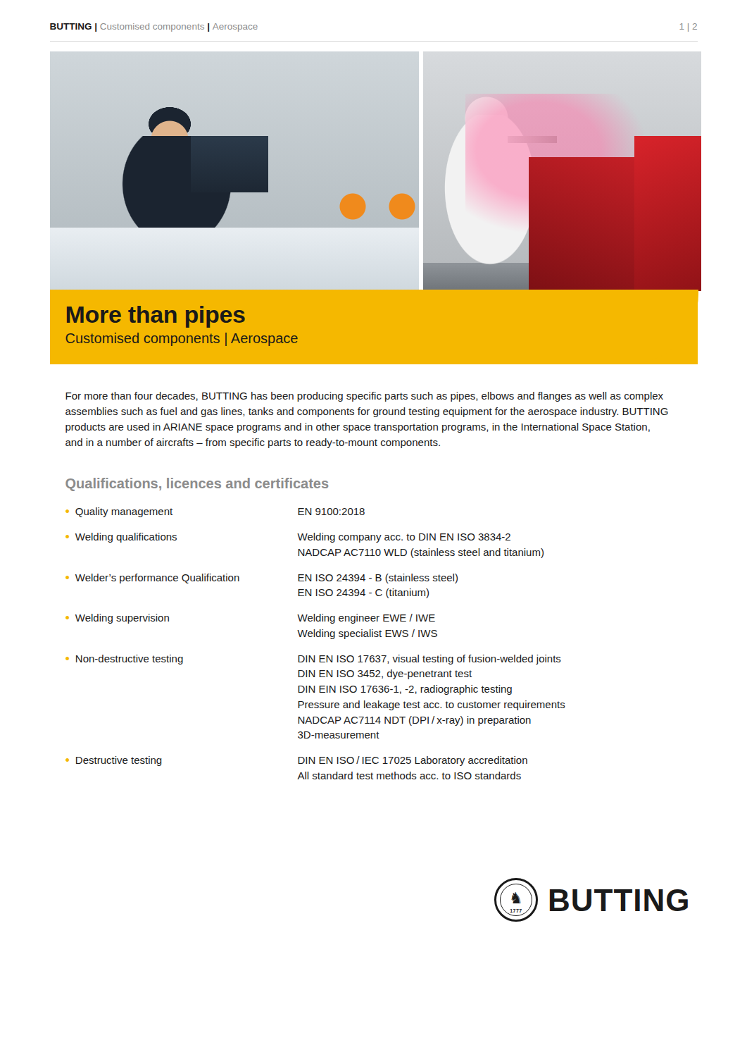BUTTING | Customised components | Aerospace
1 | 2
More than pipes
Customised components | Aerospace
For more than four decades, BUTTING has been producing specific parts such as pipes, elbows and flanges as well as complex assemblies such as fuel and gas lines, tanks and components for ground testing equipment for the aerospace industry. BUTTING products are used in ARIANE space programs and in other space transportation programs, in the International Space Station, and in a number of aircrafts – from specific parts to ready-to-mount components.
Qualifications, licences and certificates
| • Quality management | EN 9100:2018 |
| • Welding qualifications | Welding company acc. to DIN EN ISO 3834-2 NADCAP AC7110 WLD (stainless steel and titanium) |
| • Welder’s performance Qualification | EN ISO 24394 - B (stainless steel) EN ISO 24394 - C (titanium) |
| • Welding supervision | Welding engineer EWE / IWE Welding specialist EWS / IWS |
| • Non-destructive testing | DIN EN ISO 17637, visual testing of fusion-welded joints DIN EN ISO 3452, dye-penetrant test DIN EIN ISO 17636-1, -2, radiographic testing Pressure and leakage test acc. to customer requirements NADCAP AC7114 NDT (DPI / x-ray) in preparation 3D-measurement |
| • Destructive testing | DIN EN ISO / IEC 17025 Laboratory accreditation All standard test methods acc. to ISO standards |
♞
BUTTING